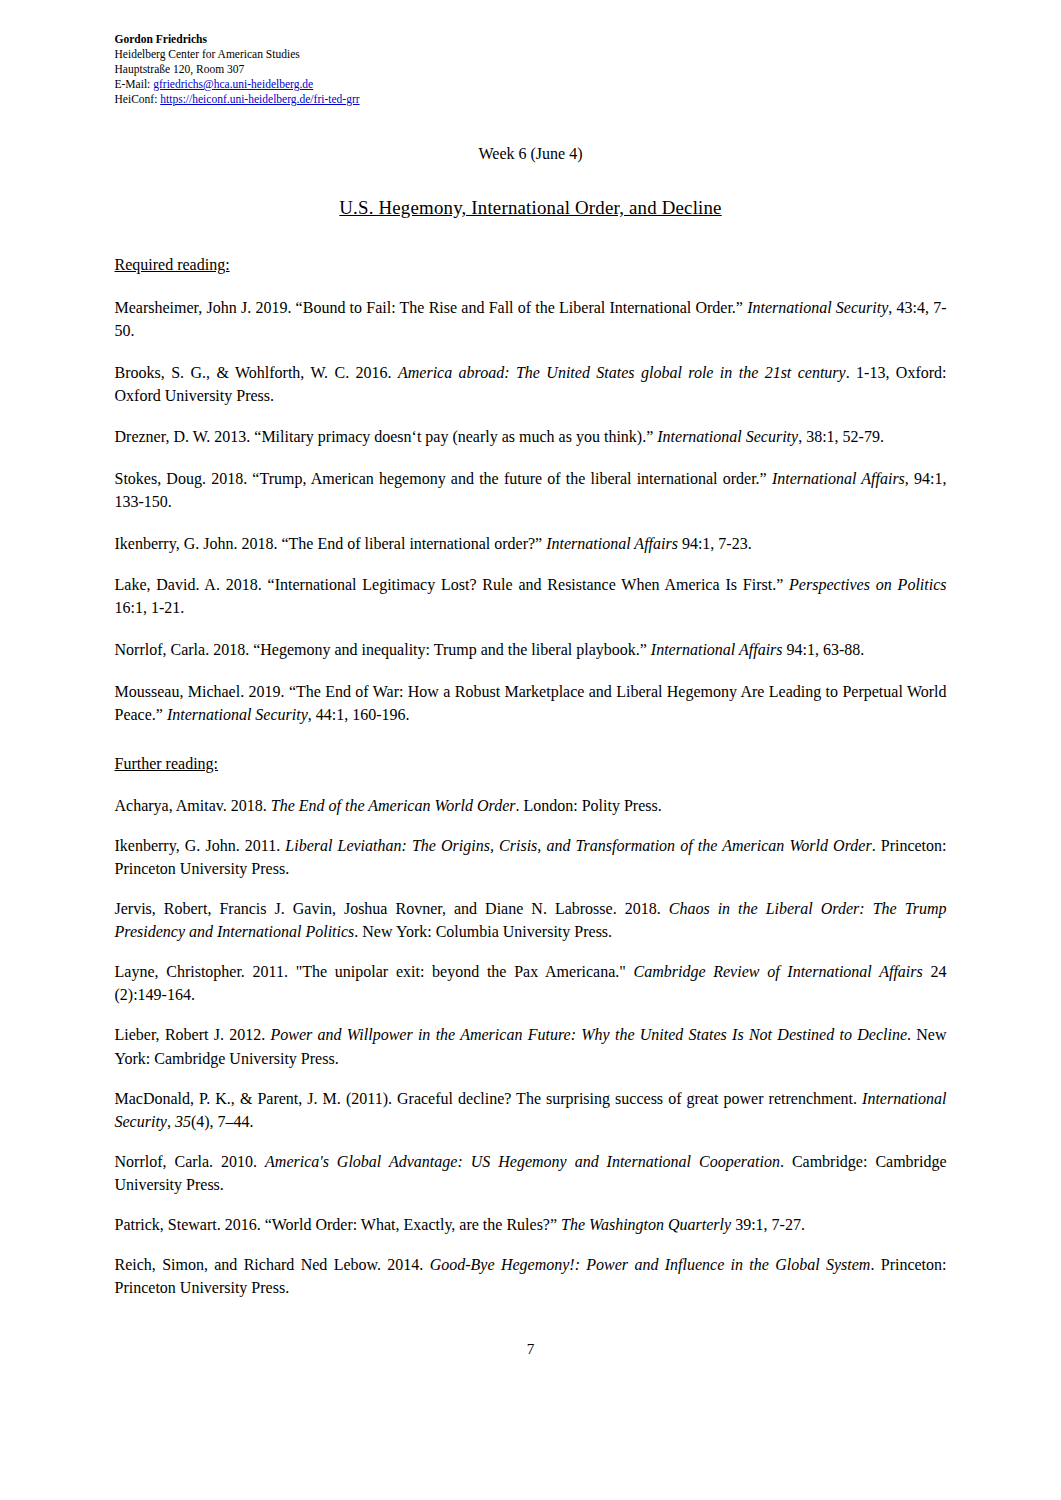Gordon Friedrichs
Heidelberg Center for American Studies
Hauptstraße 120, Room 307
E-Mail: gfriedrichs@hca.uni-heidelberg.de
HeiConf: https://heiconf.uni-heidelberg.de/fri-ted-grr
Week 6 (June 4)
U.S. Hegemony, International Order, and Decline
Required reading:
Mearsheimer, John J. 2019. “Bound to Fail: The Rise and Fall of the Liberal International Order.” International Security, 43:4, 7-50.
Brooks, S. G., & Wohlforth, W. C. 2016. America abroad: The United States global role in the 21st century. 1-13, Oxford: Oxford University Press.
Drezner, D. W. 2013. “Military primacy doesn‘t pay (nearly as much as you think).” International Security, 38:1, 52-79.
Stokes, Doug. 2018. “Trump, American hegemony and the future of the liberal international order.” International Affairs, 94:1, 133-150.
Ikenberry, G. John. 2018. “The End of liberal international order?” International Affairs 94:1, 7-23.
Lake, David. A. 2018. “International Legitimacy Lost? Rule and Resistance When America Is First.” Perspectives on Politics 16:1, 1-21.
Norrlof, Carla. 2018. “Hegemony and inequality: Trump and the liberal playbook.” International Affairs 94:1, 63-88.
Mousseau, Michael. 2019. “The End of War: How a Robust Marketplace and Liberal Hegemony Are Leading to Perpetual World Peace.” International Security, 44:1, 160-196.
Further reading:
Acharya, Amitav. 2018. The End of the American World Order. London: Polity Press.
Ikenberry, G. John. 2011. Liberal Leviathan: The Origins, Crisis, and Transformation of the American World Order. Princeton: Princeton University Press.
Jervis, Robert, Francis J. Gavin, Joshua Rovner, and Diane N. Labrosse. 2018. Chaos in the Liberal Order: The Trump Presidency and International Politics. New York: Columbia University Press.
Layne, Christopher. 2011. "The unipolar exit: beyond the Pax Americana." Cambridge Review of International Affairs 24 (2):149-164.
Lieber, Robert J. 2012. Power and Willpower in the American Future: Why the United States Is Not Destined to Decline. New York: Cambridge University Press.
MacDonald, P. K., & Parent, J. M. (2011). Graceful decline? The surprising success of great power retrenchment. International Security, 35(4), 7–44.
Norrlof, Carla. 2010. America's Global Advantage: US Hegemony and International Cooperation. Cambridge: Cambridge University Press.
Patrick, Stewart. 2016. “World Order: What, Exactly, are the Rules?” The Washington Quarterly 39:1, 7-27.
Reich, Simon, and Richard Ned Lebow. 2014. Good-Bye Hegemony!: Power and Influence in the Global System. Princeton: Princeton University Press.
7